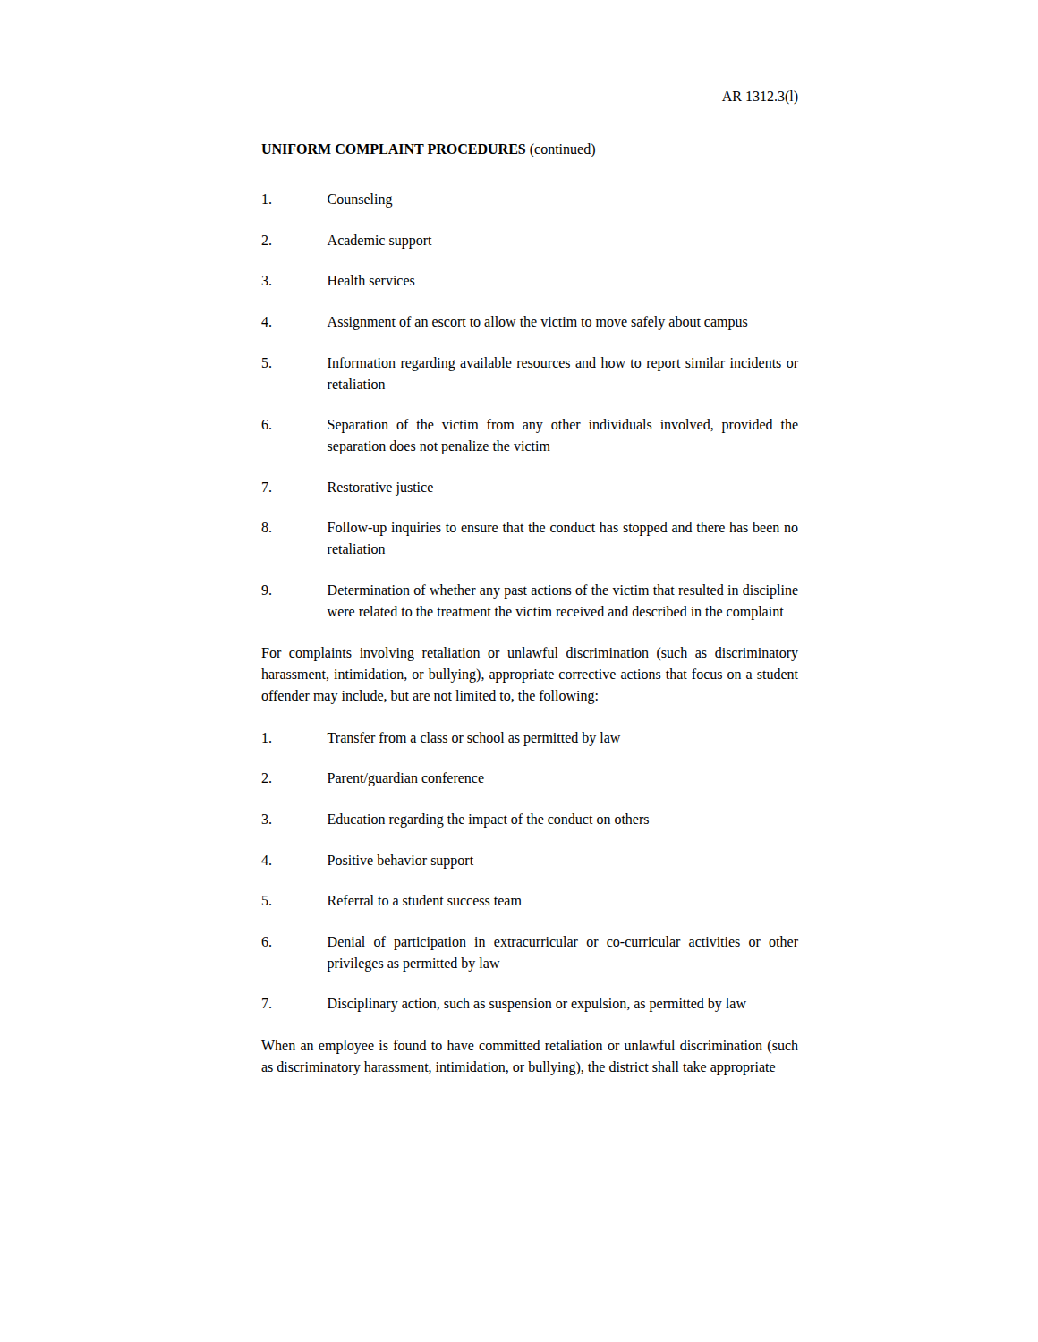AR 1312.3(l)
Uniform Complaint Procedures (continued)
Counseling
Academic support
Health services
Assignment of an escort to allow the victim to move safely about campus
Information regarding available resources and how to report similar incidents or retaliation
Separation of the victim from any other individuals involved, provided the separation does not penalize the victim
Restorative justice
Follow-up inquiries to ensure that the conduct has stopped and there has been no retaliation
Determination of whether any past actions of the victim that resulted in discipline were related to the treatment the victim received and described in the complaint
For complaints involving retaliation or unlawful discrimination (such as discriminatory harassment, intimidation, or bullying), appropriate corrective actions that focus on a student offender may include, but are not limited to, the following:
Transfer from a class or school as permitted by law
Parent/guardian conference
Education regarding the impact of the conduct on others
Positive behavior support
Referral to a student success team
Denial of participation in extracurricular or co-curricular activities or other privileges as permitted by law
Disciplinary action, such as suspension or expulsion, as permitted by law
When an employee is found to have committed retaliation or unlawful discrimination (such as discriminatory harassment, intimidation, or bullying), the district shall take appropriate